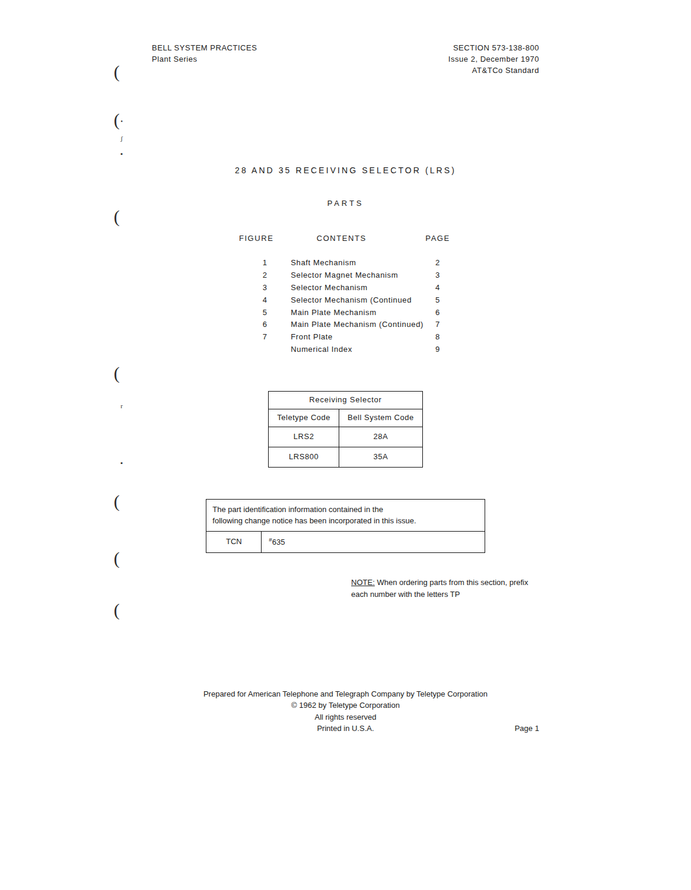( ( ( ( ( ( (
•
ʃ
▪
r
▪
BELL SYSTEM PRACTICES
Plant Series
SECTION 573-138-800
Issue 2, December 1970
AT&TCo Standard
28 AND 35 RECEIVING SELECTOR (LRS)
PARTS
| FIGURE | CONTENTS | PAGE |
| --- | --- | --- |
| 1 | Shaft Mechanism | 2 |
| 2 | Selector Magnet Mechanism | 3 |
| 3 | Selector Mechanism | 4 |
| 4 | Selector Mechanism (Continued | 5 |
| 5 | Main Plate Mechanism | 6 |
| 6 | Main Plate Mechanism (Continued) | 7 |
| 7 | Front Plate | 8 |
| | Numerical Index | 9 |
| Receiving Selector |
| Teletype Code | Bell System Code |
| LRS2 | 28A |
| LRS800 | 35A |
| The part identification information contained in the following change notice has been incorporated in this issue. |
| TCN | # 635 |
NOTE: When ordering parts from this section, prefix each number with the letters TP
Prepared for American Telephone and Telegraph Company by Teletype Corporation
© 1962 by Teletype Corporation
All rights reserved
Printed in U.S.A.
Page 1